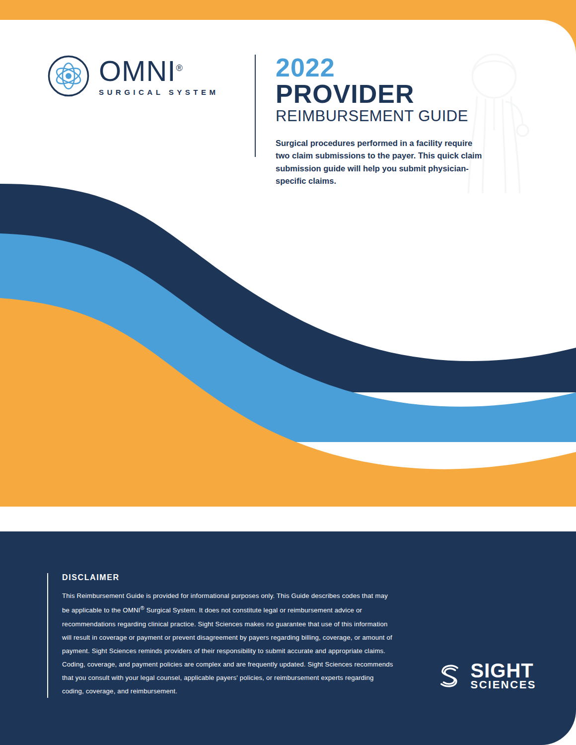OMNI®
SURGICAL SYSTEM
2022 PROVIDER REIMBURSEMENT GUIDE
Surgical procedures performed in a facility require two claim submissions to the payer. This quick claim submission guide will help you submit physician-specific claims.
DISCLAIMER
This Reimbursement Guide is provided for informational purposes only. This Guide describes codes that may be applicable to the OMNI® Surgical System. It does not constitute legal or reimbursement advice or recommendations regarding clinical practice. Sight Sciences makes no guarantee that use of this information will result in coverage or payment or prevent disagreement by payers regarding billing, coverage, or amount of payment. Sight Sciences reminds providers of their responsibility to submit accurate and appropriate claims. Coding, coverage, and payment policies are complex and are frequently updated. Sight Sciences recommends that you consult with your legal counsel, applicable payers' policies, or reimbursement experts regarding coding, coverage, and reimbursement.
SIGHT
SCIENCES